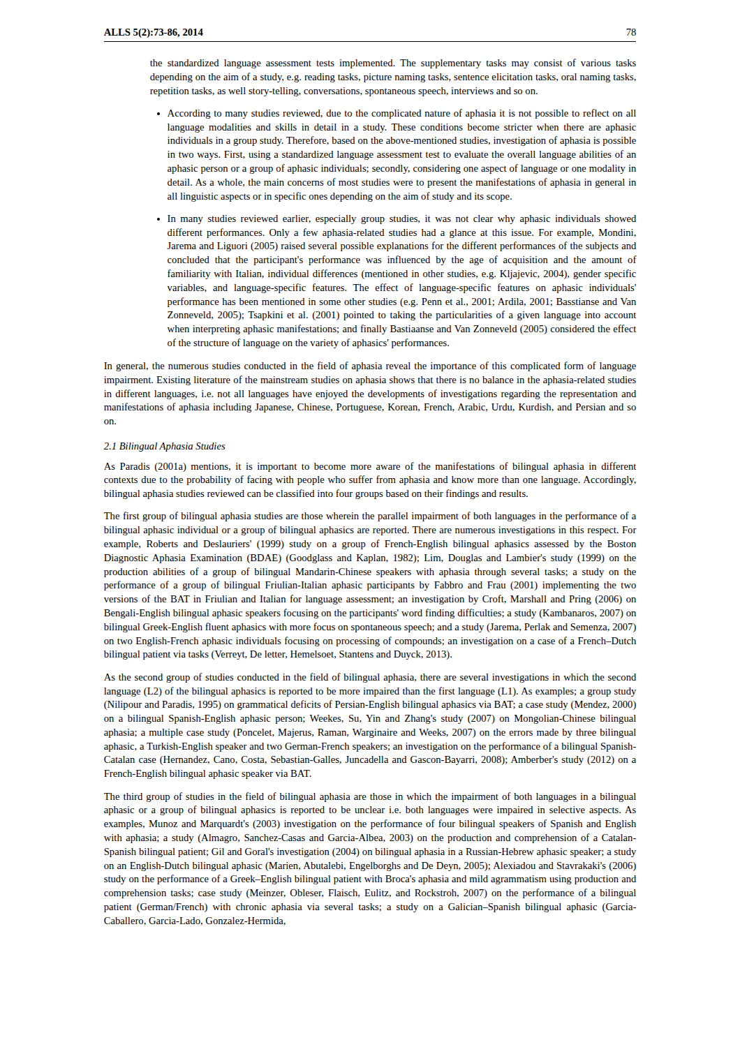ALLS 5(2):73-86, 2014 78
the standardized language assessment tests implemented. The supplementary tasks may consist of various tasks depending on the aim of a study, e.g. reading tasks, picture naming tasks, sentence elicitation tasks, oral naming tasks, repetition tasks, as well story-telling, conversations, spontaneous speech, interviews and so on.
According to many studies reviewed, due to the complicated nature of aphasia it is not possible to reflect on all language modalities and skills in detail in a study. These conditions become stricter when there are aphasic individuals in a group study. Therefore, based on the above-mentioned studies, investigation of aphasia is possible in two ways. First, using a standardized language assessment test to evaluate the overall language abilities of an aphasic person or a group of aphasic individuals; secondly, considering one aspect of language or one modality in detail. As a whole, the main concerns of most studies were to present the manifestations of aphasia in general in all linguistic aspects or in specific ones depending on the aim of study and its scope.
In many studies reviewed earlier, especially group studies, it was not clear why aphasic individuals showed different performances. Only a few aphasia-related studies had a glance at this issue. For example, Mondini, Jarema and Liguori (2005) raised several possible explanations for the different performances of the subjects and concluded that the participant's performance was influenced by the age of acquisition and the amount of familiarity with Italian, individual differences (mentioned in other studies, e.g. Kljajevic, 2004), gender specific variables, and language-specific features. The effect of language-specific features on aphasic individuals' performance has been mentioned in some other studies (e.g. Penn et al., 2001; Ardila, 2001; Basstianse and Van Zonneveld, 2005); Tsapkini et al. (2001) pointed to taking the particularities of a given language into account when interpreting aphasic manifestations; and finally Bastiaanse and Van Zonneveld (2005) considered the effect of the structure of language on the variety of aphasics' performances.
In general, the numerous studies conducted in the field of aphasia reveal the importance of this complicated form of language impairment. Existing literature of the mainstream studies on aphasia shows that there is no balance in the aphasia-related studies in different languages, i.e. not all languages have enjoyed the developments of investigations regarding the representation and manifestations of aphasia including Japanese, Chinese, Portuguese, Korean, French, Arabic, Urdu, Kurdish, and Persian and so on.
2.1 Bilingual Aphasia Studies
As Paradis (2001a) mentions, it is important to become more aware of the manifestations of bilingual aphasia in different contexts due to the probability of facing with people who suffer from aphasia and know more than one language. Accordingly, bilingual aphasia studies reviewed can be classified into four groups based on their findings and results.
The first group of bilingual aphasia studies are those wherein the parallel impairment of both languages in the performance of a bilingual aphasic individual or a group of bilingual aphasics are reported. There are numerous investigations in this respect. For example, Roberts and Deslauriers' (1999) study on a group of French-English bilingual aphasics assessed by the Boston Diagnostic Aphasia Examination (BDAE) (Goodglass and Kaplan, 1982); Lim, Douglas and Lambier's study (1999) on the production abilities of a group of bilingual Mandarin-Chinese speakers with aphasia through several tasks; a study on the performance of a group of bilingual Friulian-Italian aphasic participants by Fabbro and Frau (2001) implementing the two versions of the BAT in Friulian and Italian for language assessment; an investigation by Croft, Marshall and Pring (2006) on Bengali-English bilingual aphasic speakers focusing on the participants' word finding difficulties; a study (Kambanaros, 2007) on bilingual Greek-English fluent aphasics with more focus on spontaneous speech; and a study (Jarema, Perlak and Semenza, 2007) on two English-French aphasic individuals focusing on processing of compounds; an investigation on a case of a French–Dutch bilingual patient via tasks (Verreyt, De letter, Hemelsoet, Stantens and Duyck, 2013).
As the second group of studies conducted in the field of bilingual aphasia, there are several investigations in which the second language (L2) of the bilingual aphasics is reported to be more impaired than the first language (L1). As examples; a group study (Nilipour and Paradis, 1995) on grammatical deficits of Persian-English bilingual aphasics via BAT; a case study (Mendez, 2000) on a bilingual Spanish-English aphasic person; Weekes, Su, Yin and Zhang's study (2007) on Mongolian-Chinese bilingual aphasia; a multiple case study (Poncelet, Majerus, Raman, Warginaire and Weeks, 2007) on the errors made by three bilingual aphasic, a Turkish-English speaker and two German-French speakers; an investigation on the performance of a bilingual Spanish-Catalan case (Hernandez, Cano, Costa, Sebastian-Galles, Juncadella and Gascon-Bayarri, 2008); Amberber's study (2012) on a French-English bilingual aphasic speaker via BAT.
The third group of studies in the field of bilingual aphasia are those in which the impairment of both languages in a bilingual aphasic or a group of bilingual aphasics is reported to be unclear i.e. both languages were impaired in selective aspects. As examples, Munoz and Marquardt's (2003) investigation on the performance of four bilingual speakers of Spanish and English with aphasia; a study (Almagro, Sanchez-Casas and Garcia-Albea, 2003) on the production and comprehension of a Catalan-Spanish bilingual patient; Gil and Goral's investigation (2004) on bilingual aphasia in a Russian-Hebrew aphasic speaker; a study on an English-Dutch bilingual aphasic (Marien, Abutalebi, Engelborghs and De Deyn, 2005); Alexiadou and Stavrakaki's (2006) study on the performance of a Greek–English bilingual patient with Broca's aphasia and mild agrammatism using production and comprehension tasks; case study (Meinzer, Obleser, Flaisch, Eulitz, and Rockstroh, 2007) on the performance of a bilingual patient (German/French) with chronic aphasia via several tasks; a study on a Galician–Spanish bilingual aphasic (Garcia-Caballero, Garcia-Lado, Gonzalez-Hermida,